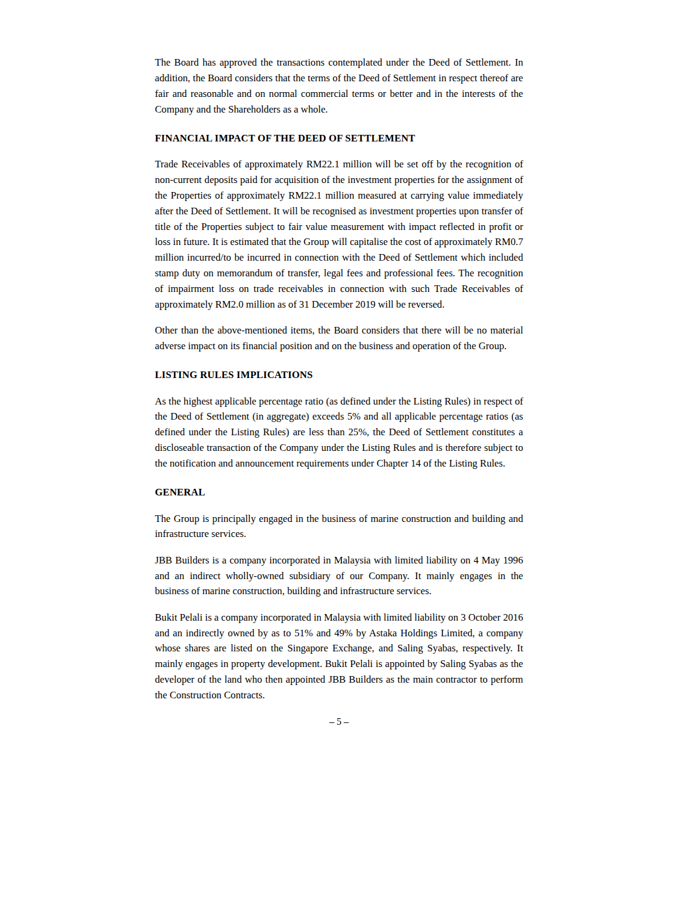The Board has approved the transactions contemplated under the Deed of Settlement. In addition, the Board considers that the terms of the Deed of Settlement in respect thereof are fair and reasonable and on normal commercial terms or better and in the interests of the Company and the Shareholders as a whole.
Financial Impact of the Deed of Settlement
Trade Receivables of approximately RM22.1 million will be set off by the recognition of non-current deposits paid for acquisition of the investment properties for the assignment of the Properties of approximately RM22.1 million measured at carrying value immediately after the Deed of Settlement. It will be recognised as investment properties upon transfer of title of the Properties subject to fair value measurement with impact reflected in profit or loss in future. It is estimated that the Group will capitalise the cost of approximately RM0.7 million incurred/to be incurred in connection with the Deed of Settlement which included stamp duty on memorandum of transfer, legal fees and professional fees. The recognition of impairment loss on trade receivables in connection with such Trade Receivables of approximately RM2.0 million as of 31 December 2019 will be reversed.
Other than the above-mentioned items, the Board considers that there will be no material adverse impact on its financial position and on the business and operation of the Group.
Listing Rules Implications
As the highest applicable percentage ratio (as defined under the Listing Rules) in respect of the Deed of Settlement (in aggregate) exceeds 5% and all applicable percentage ratios (as defined under the Listing Rules) are less than 25%, the Deed of Settlement constitutes a discloseable transaction of the Company under the Listing Rules and is therefore subject to the notification and announcement requirements under Chapter 14 of the Listing Rules.
General
The Group is principally engaged in the business of marine construction and building and infrastructure services.
JBB Builders is a company incorporated in Malaysia with limited liability on 4 May 1996 and an indirect wholly-owned subsidiary of our Company. It mainly engages in the business of marine construction, building and infrastructure services.
Bukit Pelali is a company incorporated in Malaysia with limited liability on 3 October 2016 and an indirectly owned by as to 51% and 49% by Astaka Holdings Limited, a company whose shares are listed on the Singapore Exchange, and Saling Syabas, respectively. It mainly engages in property development. Bukit Pelali is appointed by Saling Syabas as the developer of the land who then appointed JBB Builders as the main contractor to perform the Construction Contracts.
– 5 –